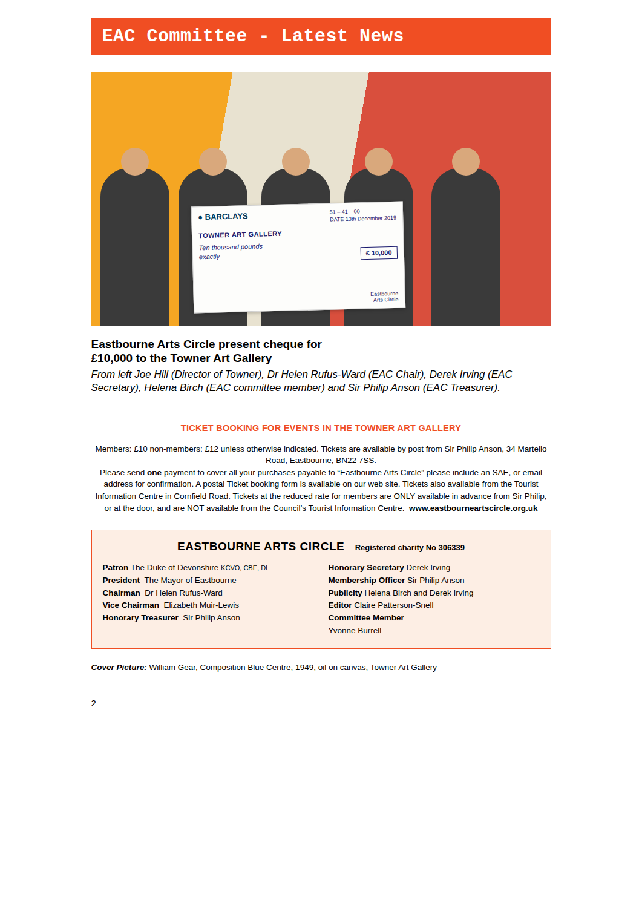EAC Committee - Latest News
51 – 41 – 00
DATE 13th December 2019
● BARCLAYS
TOWNER ART GALLERY
Ten thousand pounds
exactly
£ 10,000
Eastbourne
Arts Circle
Eastbourne Arts Circle present cheque for
£10,000 to the Towner Art Gallery
From left Joe Hill (Director of Towner), Dr Helen Rufus-Ward (EAC Chair), Derek Irving (EAC Secretary), Helena Birch (EAC committee member) and Sir Philip Anson (EAC Treasurer).
TICKET BOOKING FOR EVENTS IN THE TOWNER ART GALLERY
Members: £10 non-members: £12 unless otherwise indicated. Tickets are available by post from Sir Philip Anson, 34 Martello Road, Eastbourne, BN22 7SS.
Please send one payment to cover all your purchases payable to “Eastbourne Arts Circle” please include an SAE, or email address for confirmation. A postal Ticket booking form is available on our web site. Tickets also available from the Tourist Information Centre in Cornfield Road. Tickets at the reduced rate for members are ONLY available in advance from Sir Philip, or at the door, and are NOT available from the Council’s Tourist Information Centre. www.eastbourneartscircle.org.uk
EASTBOURNE ARTS CIRCLE Registered charity No 306339
Patron The Duke of Devonshire KCVO, CBE, DL
President The Mayor of Eastbourne
Chairman Dr Helen Rufus-Ward
Vice Chairman Elizabeth Muir-Lewis
Honorary Treasurer Sir Philip Anson
Honorary Secretary Derek Irving
Membership Officer Sir Philip Anson
Publicity Helena Birch and Derek Irving
Editor Claire Patterson-Snell
Committee Member
Yvonne Burrell
Cover Picture: William Gear, Composition Blue Centre, 1949, oil on canvas, Towner Art Gallery
2